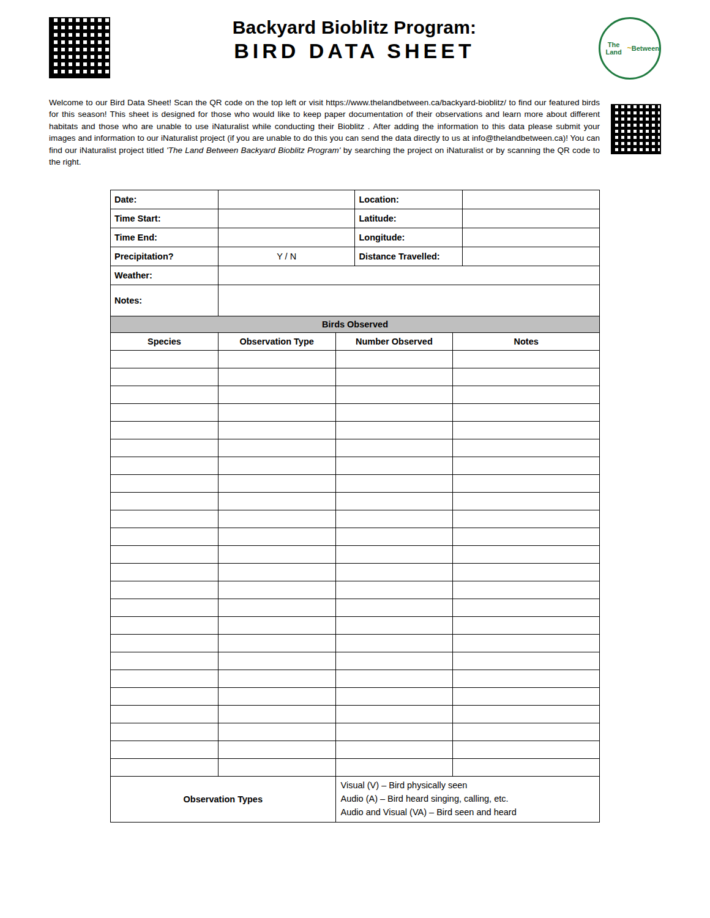Backyard Bioblitz Program:
BIRD DATA SHEET
The Land ~ Between
Welcome to our Bird Data Sheet! Scan the QR code on the top left or visit https://www.thelandbetween.ca/backyard-bioblitz/ to find our featured birds for this season! This sheet is designed for those who would like to keep paper documentation of their observations and learn more about different habitats and those who are unable to use iNaturalist while conducting their Bioblitz . After adding the information to this data please submit your images and information to our iNaturalist project (if you are unable to do this you can send the data directly to us at info@thelandbetween.ca)! You can find our iNaturalist project titled 'The Land Between Backyard Bioblitz Program' by searching the project on iNaturalist or by scanning the QR code to the right.
| Date: | | Location: | |
| Time Start: | | Latitude: | |
| Time End: | | Longitude: | |
| Precipitation? | Y / N | Distance Travelled: | |
| Weather: | |
| Notes: | |
| Birds Observed |
| --- |
| Species | Observation Type | Number Observed | Notes |
| Observation Types | Visual (V) – Bird physically seen Audio (A) – Bird heard singing, calling, etc. Audio and Visual (VA) – Bird seen and heard |